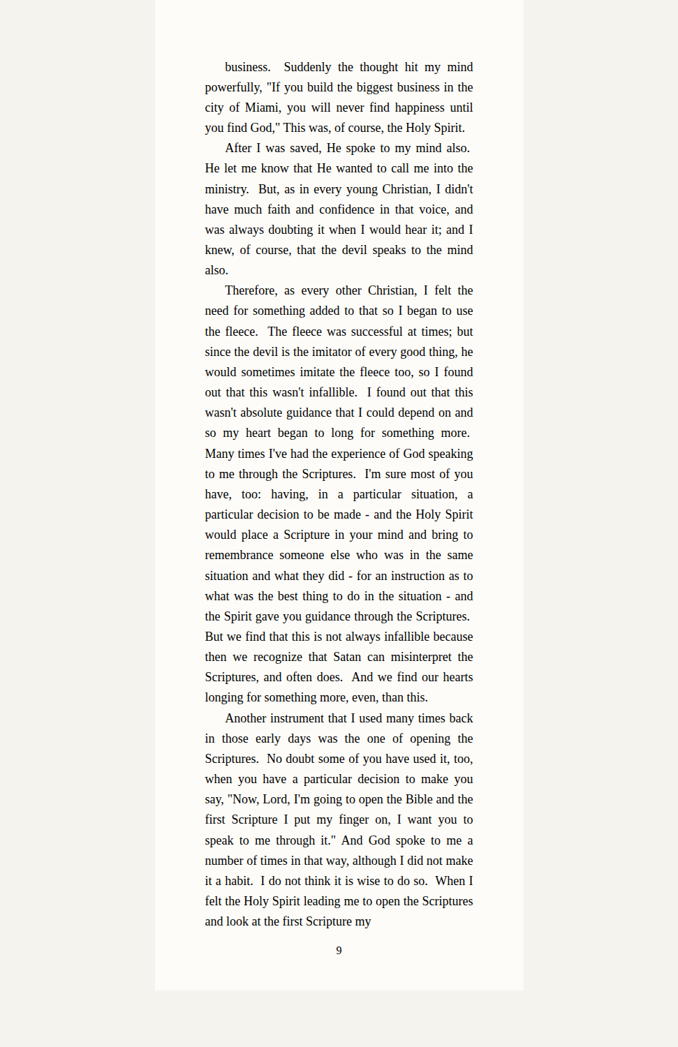business. Suddenly the thought hit my mind powerfully, "If you build the biggest business in the city of Miami, you will never find happiness until you find God," This was, of course, the Holy Spirit.
After I was saved, He spoke to my mind also. He let me know that He wanted to call me into the ministry. But, as in every young Christian, I didn't have much faith and confidence in that voice, and was always doubting it when I would hear it; and I knew, of course, that the devil speaks to the mind also.
Therefore, as every other Christian, I felt the need for something added to that so I began to use the fleece. The fleece was successful at times; but since the devil is the imitator of every good thing, he would sometimes imitate the fleece too, so I found out that this wasn't infallible. I found out that this wasn't absolute guidance that I could depend on and so my heart began to long for something more. Many times I've had the experience of God speaking to me through the Scriptures. I'm sure most of you have, too: having, in a particular situation, a particular decision to be made - and the Holy Spirit would place a Scripture in your mind and bring to remembrance someone else who was in the same situation and what they did - for an instruction as to what was the best thing to do in the situation - and the Spirit gave you guidance through the Scriptures. But we find that this is not always infallible because then we recognize that Satan can misinterpret the Scriptures, and often does. And we find our hearts longing for something more, even, than this.
Another instrument that I used many times back in those early days was the one of opening the Scriptures. No doubt some of you have used it, too, when you have a particular decision to make you say, "Now, Lord, I'm going to open the Bible and the first Scripture I put my finger on, I want you to speak to me through it." And God spoke to me a number of times in that way, although I did not make it a habit. I do not think it is wise to do so. When I felt the Holy Spirit leading me to open the Scriptures and look at the first Scripture my
9